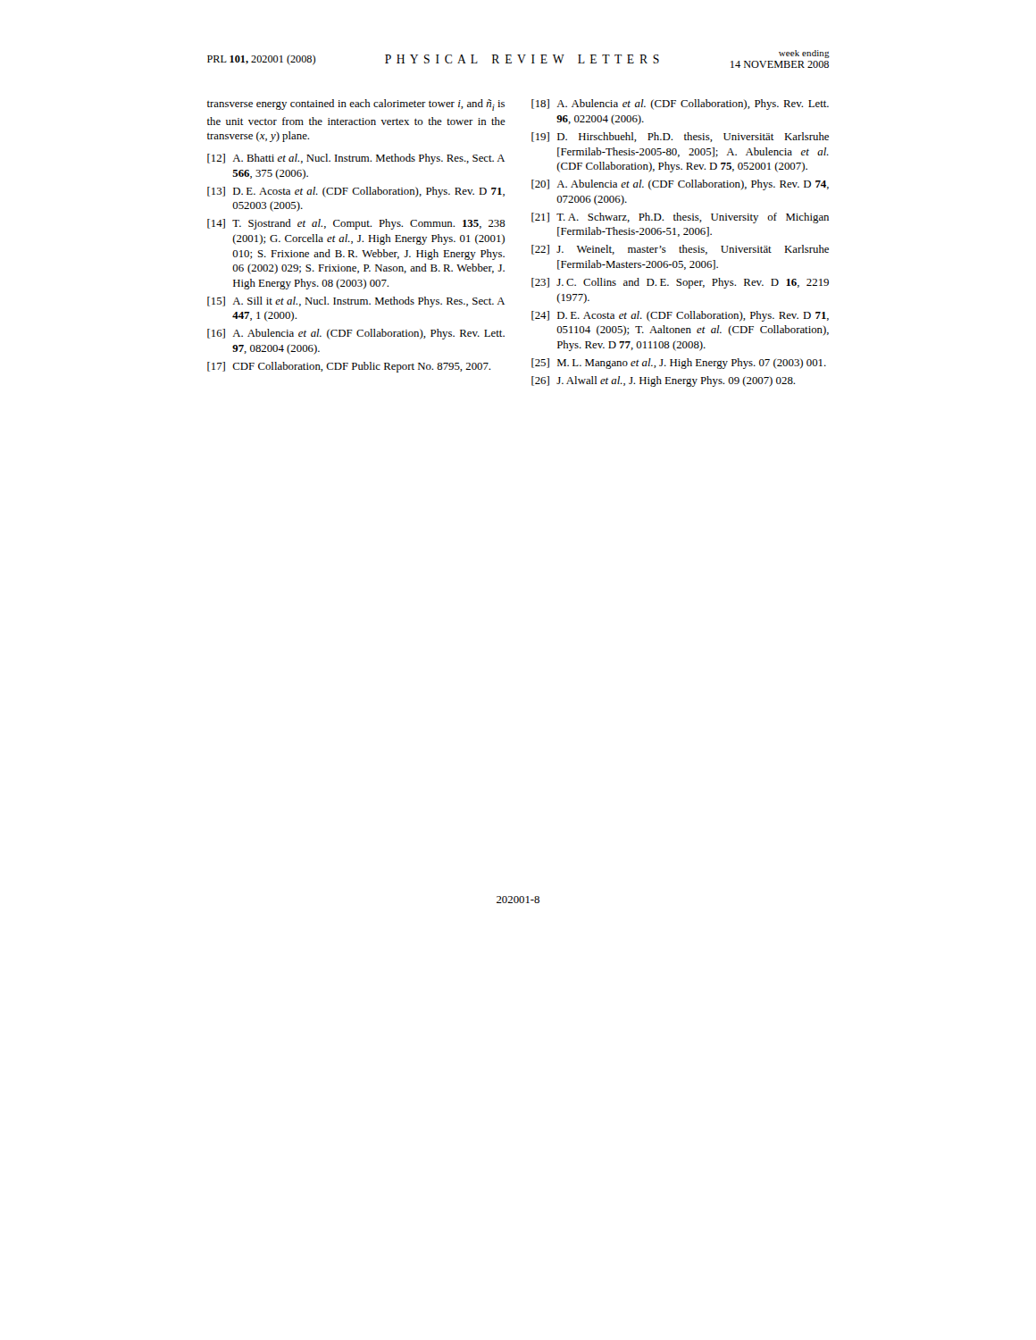PRL 101, 202001 (2008)
P H Y S I C A L R E V I E W L E T T E R S
week ending 14 NOVEMBER 2008
transverse energy contained in each calorimeter tower i, and ñi is the unit vector from the interaction vertex to the tower in the transverse (x, y) plane.
[12] A. Bhatti et al., Nucl. Instrum. Methods Phys. Res., Sect. A 566, 375 (2006).
[13] D. E. Acosta et al. (CDF Collaboration), Phys. Rev. D 71, 052003 (2005).
[14] T. Sjostrand et al., Comput. Phys. Commun. 135, 238 (2001); G. Corcella et al., J. High Energy Phys. 01 (2001) 010; S. Frixione and B. R. Webber, J. High Energy Phys. 06 (2002) 029; S. Frixione, P. Nason, and B. R. Webber, J. High Energy Phys. 08 (2003) 007.
[15] A. Sill it et al., Nucl. Instrum. Methods Phys. Res., Sect. A 447, 1 (2000).
[16] A. Abulencia et al. (CDF Collaboration), Phys. Rev. Lett. 97, 082004 (2006).
[17] CDF Collaboration, CDF Public Report No. 8795, 2007.
[18] A. Abulencia et al. (CDF Collaboration), Phys. Rev. Lett. 96, 022004 (2006).
[19] D. Hirschbuehl, Ph.D. thesis, Universität Karlsruhe [Fermilab-Thesis-2005-80, 2005]; A. Abulencia et al. (CDF Collaboration), Phys. Rev. D 75, 052001 (2007).
[20] A. Abulencia et al. (CDF Collaboration), Phys. Rev. D 74, 072006 (2006).
[21] T. A. Schwarz, Ph.D. thesis, University of Michigan [Fermilab-Thesis-2006-51, 2006].
[22] J. Weinelt, master’s thesis, Universität Karlsruhe [Fermilab-Masters-2006-05, 2006].
[23] J. C. Collins and D. E. Soper, Phys. Rev. D 16, 2219 (1977).
[24] D. E. Acosta et al. (CDF Collaboration), Phys. Rev. D 71, 051104 (2005); T. Aaltonen et al. (CDF Collaboration), Phys. Rev. D 77, 011108 (2008).
[25] M. L. Mangano et al., J. High Energy Phys. 07 (2003) 001.
[26] J. Alwall et al., J. High Energy Phys. 09 (2007) 028.
202001-8